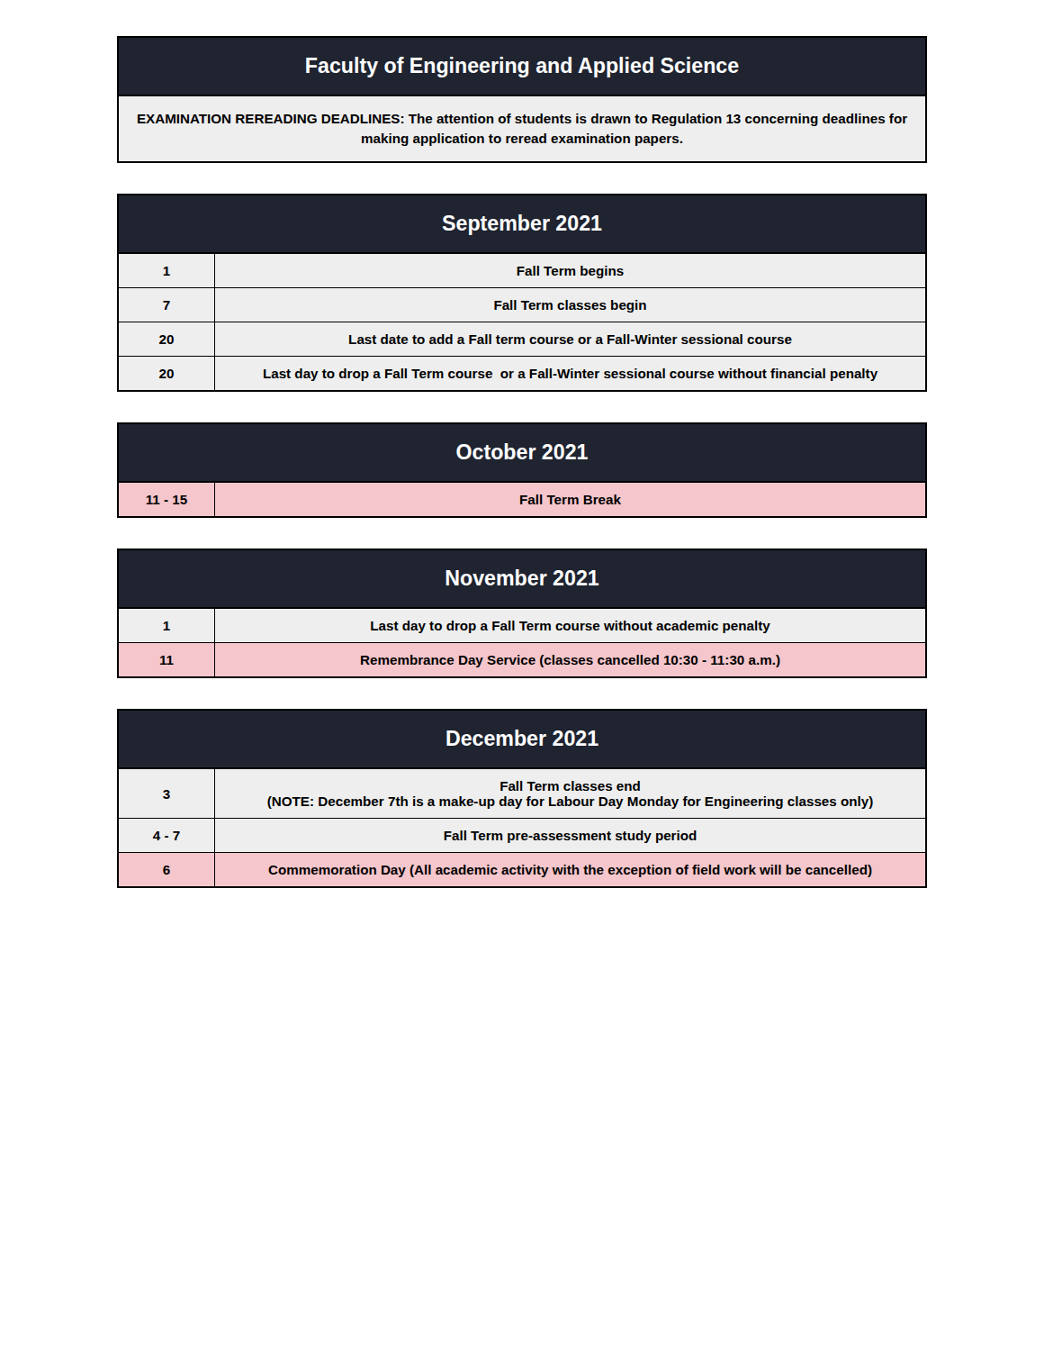Faculty of Engineering and Applied Science
| EXAMINATION REREADING DEADLINES: The attention of students is drawn to Regulation 13 concerning deadlines for making application to reread examination papers. |
September 2021
| 1 | Fall Term begins |
| 7 | Fall Term classes begin |
| 20 | Last date to add a Fall term course or a Fall-Winter sessional course |
| 20 | Last day to drop a Fall Term course or a Fall-Winter sessional course without financial penalty |
October 2021
| 11 - 15 | Fall Term Break |
November 2021
| 1 | Last day to drop a Fall Term course without academic penalty |
| 11 | Remembrance Day Service (classes cancelled 10:30 - 11:30 a.m.) |
December 2021
| 3 | Fall Term classes end (NOTE: December 7th is a make-up day for Labour Day Monday for Engineering classes only) |
| 4 - 7 | Fall Term pre-assessment study period |
| 6 | Commemoration Day (All academic activity with the exception of field work will be cancelled) |